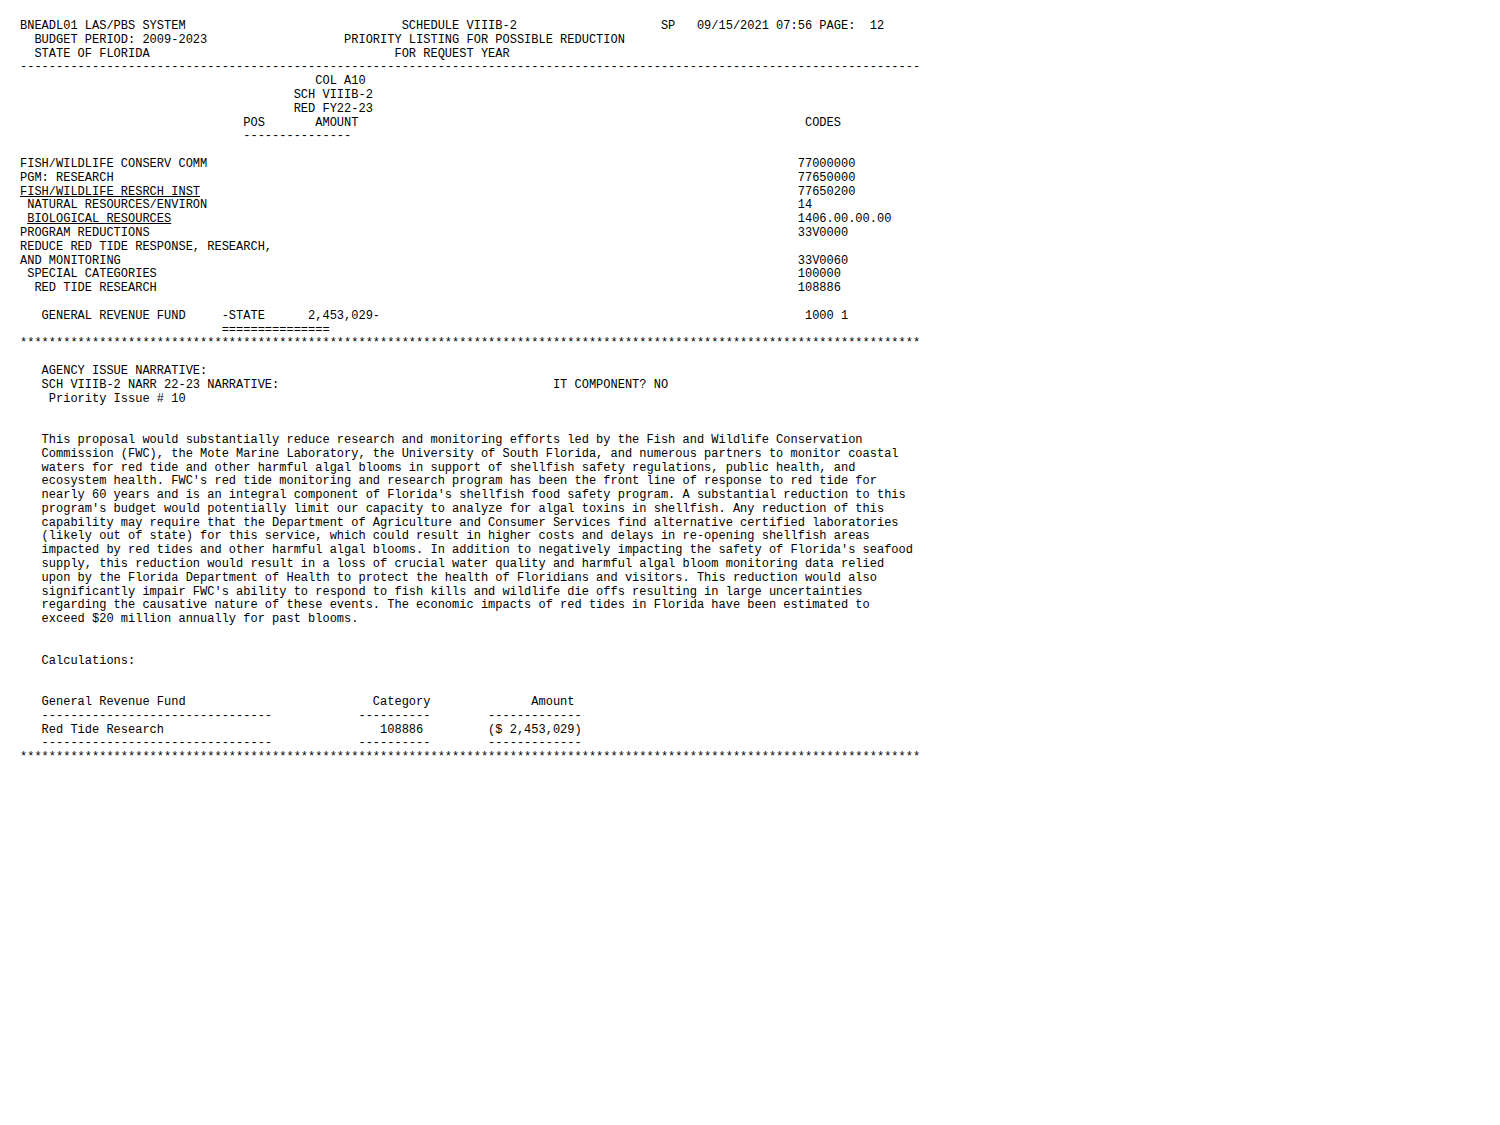BNEADL01 LAS/PBS SYSTEM                              SCHEDULE VIIIB-2                    SP   09/15/2021 07:56 PAGE:  12
  BUDGET PERIOD: 2009-2023                   PRIORITY LISTING FOR POSSIBLE REDUCTION
  STATE OF FLORIDA                                  FOR REQUEST YEAR
-----------------------------------------------------------------------------------------------------------------------------
                                         COL A10
                                      SCH VIIIB-2
                                      RED FY22-23
                               POS       AMOUNT                                                              CODES
                               ---------------

FISH/WILDLIFE CONSERV COMM                                                                                  77000000
PGM: RESEARCH                                                                                               77650000
FISH/WILDLIFE RESRCH INST                                                                                   77650200
 NATURAL RESOURCES/ENVIRON                                                                                  14
 BIOLOGICAL RESOURCES                                                                                       1406.00.00.00
PROGRAM REDUCTIONS                                                                                          33V0000
REDUCE RED TIDE RESPONSE, RESEARCH,
AND MONITORING                                                                                              33V0060
 SPECIAL CATEGORIES                                                                                         100000
  RED TIDE RESEARCH                                                                                         108886

   GENERAL REVENUE FUND     -STATE      2,453,029-                                                           1000 1
                            ===============
*****************************************************************************************************************************

   AGENCY ISSUE NARRATIVE:
   SCH VIIIB-2 NARR 22-23 NARRATIVE:                                      IT COMPONENT? NO
    Priority Issue # 10


   This proposal would substantially reduce research and monitoring efforts led by the Fish and Wildlife Conservation
   Commission (FWC), the Mote Marine Laboratory, the University of South Florida, and numerous partners to monitor coastal
   waters for red tide and other harmful algal blooms in support of shellfish safety regulations, public health, and
   ecosystem health. FWC's red tide monitoring and research program has been the front line of response to red tide for
   nearly 60 years and is an integral component of Florida's shellfish food safety program. A substantial reduction to this
   program's budget would potentially limit our capacity to analyze for algal toxins in shellfish. Any reduction of this
   capability may require that the Department of Agriculture and Consumer Services find alternative certified laboratories
   (likely out of state) for this service, which could result in higher costs and delays in re-opening shellfish areas
   impacted by red tides and other harmful algal blooms. In addition to negatively impacting the safety of Florida's seafood
   supply, this reduction would result in a loss of crucial water quality and harmful algal bloom monitoring data relied
   upon by the Florida Department of Health to protect the health of Floridians and visitors. This reduction would also
   significantly impair FWC's ability to respond to fish kills and wildlife die offs resulting in large uncertainties
   regarding the causative nature of these events. The economic impacts of red tides in Florida have been estimated to
   exceed $20 million annually for past blooms.


   Calculations:


   General Revenue Fund                          Category              Amount
   --------------------------------            ----------        -------------
   Red Tide Research                              108886         ($ 2,453,029)
   --------------------------------            ----------        -------------
*****************************************************************************************************************************